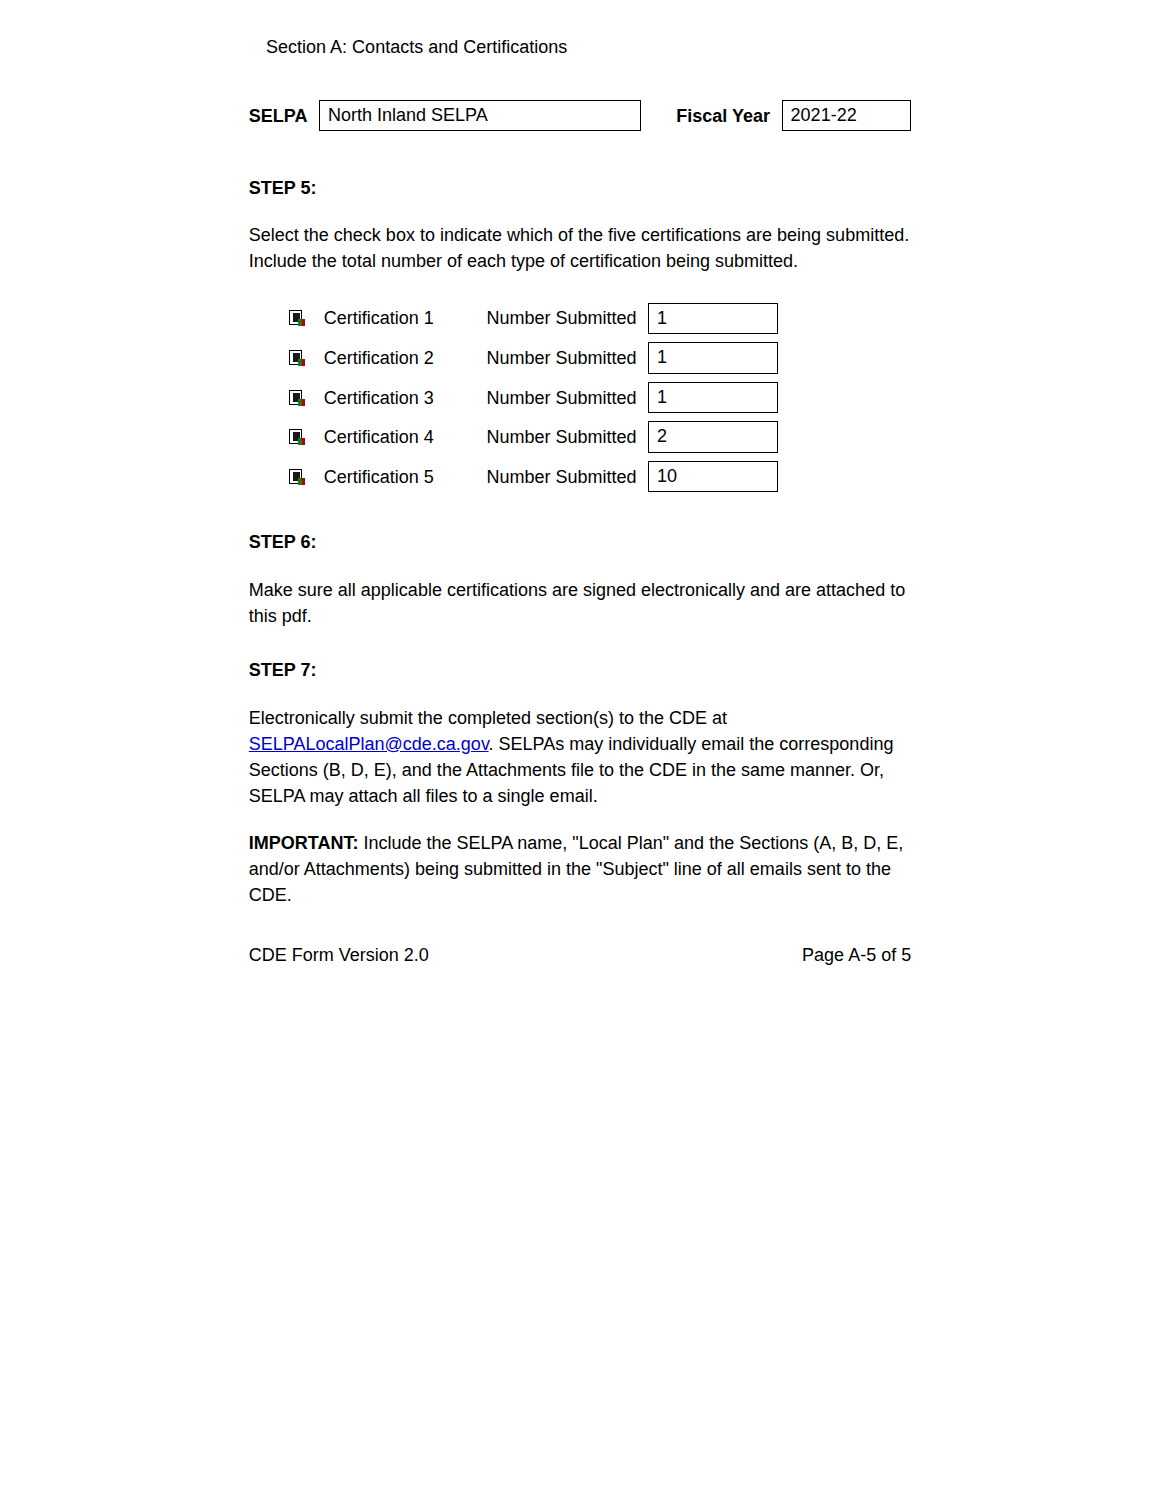Section A: Contacts and Certifications
SELPA North Inland SELPA Fiscal Year 2021-22
STEP 5:
Select the check box to indicate which of the five certifications are being submitted. Include the total number of each type of certification being submitted.
| | Certification 1 | Number Submitted | 1 |
| | Certification 2 | Number Submitted | 1 |
| | Certification 3 | Number Submitted | 1 |
| | Certification 4 | Number Submitted | 2 |
| | Certification 5 | Number Submitted | 10 |
STEP 6:
Make sure all applicable certifications are signed electronically and are attached to this pdf.
STEP 7:
Electronically submit the completed section(s) to the CDE at SELPALocalPlan@cde.ca.gov. SELPAs may individually email the corresponding Sections (B, D, E), and the Attachments file to the CDE in the same manner. Or, SELPA may attach all files to a single email.
IMPORTANT: Include the SELPA name, "Local Plan" and the Sections (A, B, D, E, and/or Attachments) being submitted in the "Subject" line of all emails sent to the CDE.
CDE Form Version 2.0 Page A-5 of 5